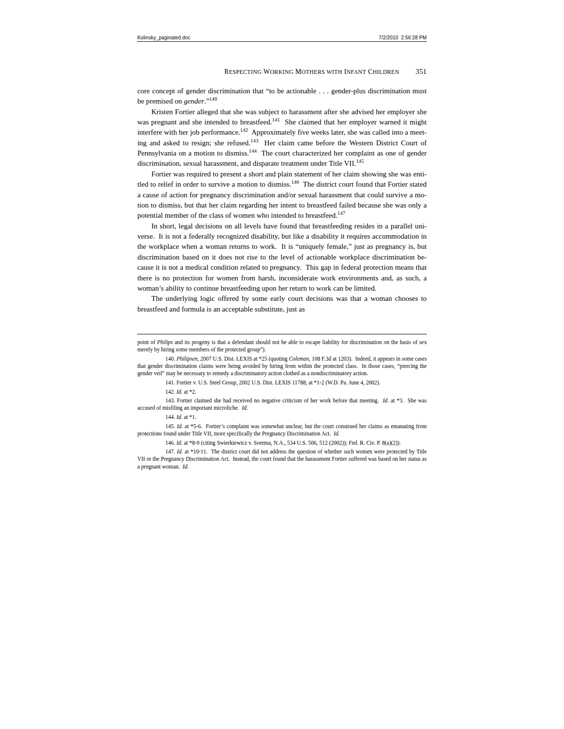Kolinsky_paginated.doc 7/2/2010 2:56:28 PM
RESPECTING WORKING MOTHERS WITH INFANT CHILDREN 351
core concept of gender discrimination that “to be actionable . . . gender-plus discrimination must be premised on gender.”140
Kristen Fortier alleged that she was subject to harassment after she advised her employer she was pregnant and she intended to breastfeed.141 She claimed that her employer warned it might interfere with her job performance.142 Approximately five weeks later, she was called into a meeting and asked to resign; she refused.143 Her claim came before the Western District Court of Pennsylvania on a motion to dismiss.144 The court characterized her complaint as one of gender discrimination, sexual harassment, and disparate treatment under Title VII.145
Fortier was required to present a short and plain statement of her claim showing she was entitled to relief in order to survive a motion to dismiss.146 The district court found that Fortier stated a cause of action for pregnancy discrimination and/or sexual harassment that could survive a motion to dismiss, but that her claim regarding her intent to breastfeed failed because she was only a potential member of the class of women who intended to breastfeed.147
In short, legal decisions on all levels have found that breastfeeding resides in a parallel universe. It is not a federally recognized disability, but like a disability it requires accommodation in the workplace when a woman returns to work. It is “uniquely female,” just as pregnancy is, but discrimination based on it does not rise to the level of actionable workplace discrimination because it is not a medical condition related to pregnancy. This gap in federal protection means that there is no protection for women from harsh, inconsiderate work environments and, as such, a woman’s ability to continue breastfeeding upon her return to work can be limited.
The underlying logic offered by some early court decisions was that a woman chooses to breastfeed and formula is an acceptable substitute, just as
point of Philips and its progeny is that a defendant should not be able to escape liability for discrimination on the basis of sex merely by hiring some members of the protected group”).
140. Philipsen, 2007 U.S. Dist. LEXIS at *25 (quoting Coleman, 108 F.3d at 1203). Indeed, it appears in some cases that gender discrimination claims were being avoided by hiring from within the protected class. In those cases, “piercing the gender veil” may be necessary to remedy a discriminatory action clothed as a nondiscriminatory action.
141. Fortier v. U.S. Steel Group, 2002 U.S. Dist. LEXIS 11788, at *1-2 (W.D. Pa. June 4, 2002).
142. Id. at *2.
143. Fortier claimed she had received no negative criticism of her work before that meeting. Id. at *3. She was accused of misfiling an important microfiche. Id.
144. Id. at *1.
145. Id. at *5-6. Fortier’s complaint was somewhat unclear, but the court construed her claims as emanating from protections found under Title VII, more specifically the Pregnancy Discrimination Act. Id.
146. Id. at *8-9 (citing Swierkiewicz v. Sorema, N.A., 534 U.S. 506, 512 (2002)); Fed. R. Civ. P. 8(a)(2)).
147. Id. at *10-11. The district court did not address the question of whether such women were protected by Title VII or the Pregnancy Discrimination Act. Instead, the court found that the harassment Fortier suffered was based on her status as a pregnant woman. Id.